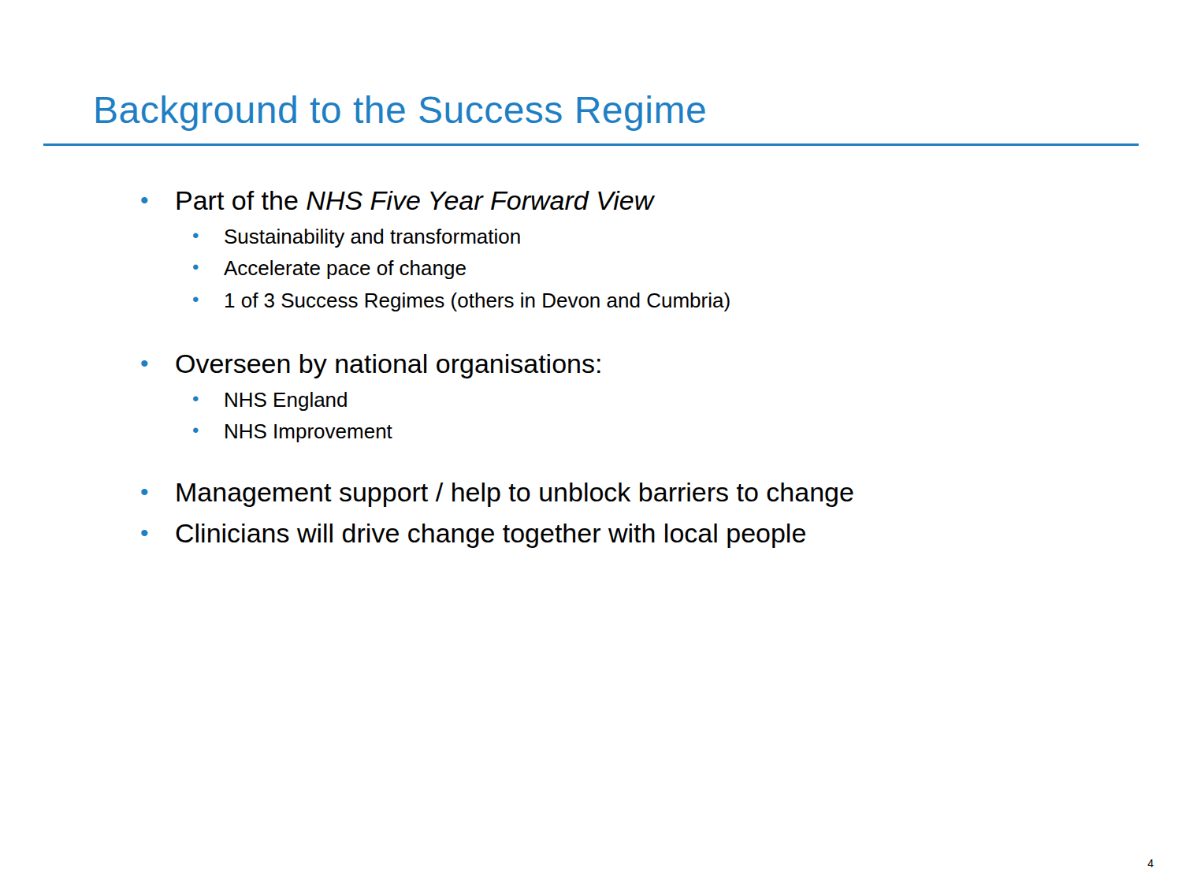Background to the Success Regime
Part of the NHS Five Year Forward View
Sustainability and transformation
Accelerate pace of change
1 of 3 Success Regimes (others in Devon and Cumbria)
Overseen by national organisations:
NHS England
NHS Improvement
Management support / help to unblock barriers to change
Clinicians will drive change together with local people
4